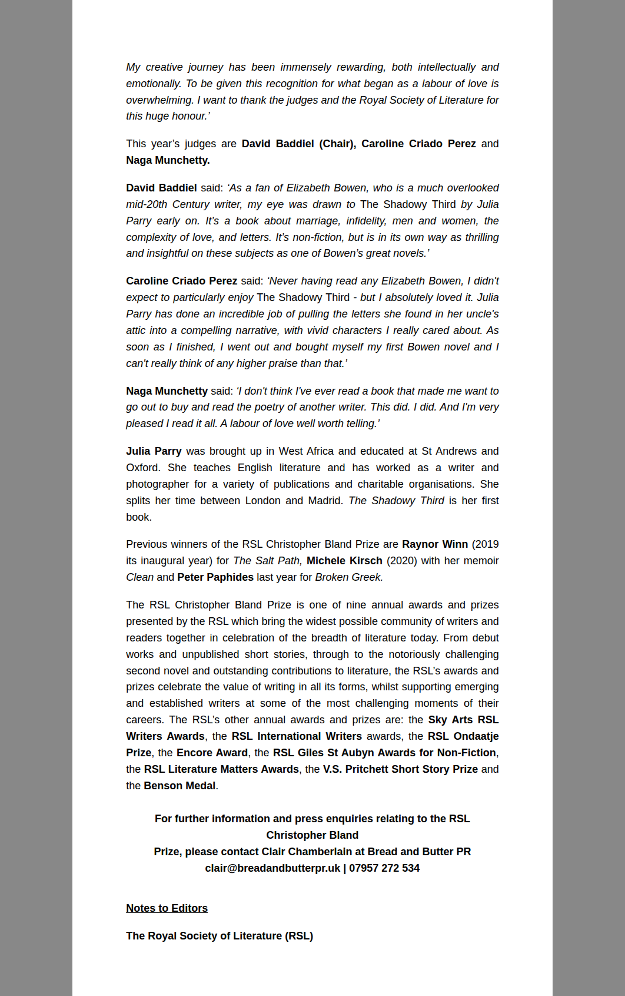My creative journey has been immensely rewarding, both intellectually and emotionally. To be given this recognition for what began as a labour of love is overwhelming. I want to thank the judges and the Royal Society of Literature for this huge honour.’
This year’s judges are David Baddiel (Chair), Caroline Criado Perez and Naga Munchetty.
David Baddiel said: ‘As a fan of Elizabeth Bowen, who is a much overlooked mid-20th Century writer, my eye was drawn to The Shadowy Third by Julia Parry early on. It’s a book about marriage, infidelity, men and women, the complexity of love, and letters. It’s non-fiction, but is in its own way as thrilling and insightful on these subjects as one of Bowen’s great novels.’
Caroline Criado Perez said: ‘Never having read any Elizabeth Bowen, I didn't expect to particularly enjoy The Shadowy Third - but I absolutely loved it. Julia Parry has done an incredible job of pulling the letters she found in her uncle's attic into a compelling narrative, with vivid characters I really cared about. As soon as I finished, I went out and bought myself my first Bowen novel and I can't really think of any higher praise than that.’
Naga Munchetty said: ‘I don't think I've ever read a book that made me want to go out to buy and read the poetry of another writer. This did. I did. And I'm very pleased I read it all. A labour of love well worth telling.’
Julia Parry was brought up in West Africa and educated at St Andrews and Oxford. She teaches English literature and has worked as a writer and photographer for a variety of publications and charitable organisations. She splits her time between London and Madrid. The Shadowy Third is her first book.
Previous winners of the RSL Christopher Bland Prize are Raynor Winn (2019 its inaugural year) for The Salt Path, Michele Kirsch (2020) with her memoir Clean and Peter Paphides last year for Broken Greek.
The RSL Christopher Bland Prize is one of nine annual awards and prizes presented by the RSL which bring the widest possible community of writers and readers together in celebration of the breadth of literature today. From debut works and unpublished short stories, through to the notoriously challenging second novel and outstanding contributions to literature, the RSL’s awards and prizes celebrate the value of writing in all its forms, whilst supporting emerging and established writers at some of the most challenging moments of their careers. The RSL’s other annual awards and prizes are: the Sky Arts RSL Writers Awards, the RSL International Writers awards, the RSL Ondaatje Prize, the Encore Award, the RSL Giles St Aubyn Awards for Non-Fiction, the RSL Literature Matters Awards, the V.S. Pritchett Short Story Prize and the Benson Medal.
For further information and press enquiries relating to the RSL Christopher Bland
Prize, please contact Clair Chamberlain at Bread and Butter PR
clair@breadandbutterpr.uk | 07957 272 534
Notes to Editors
The Royal Society of Literature (RSL)